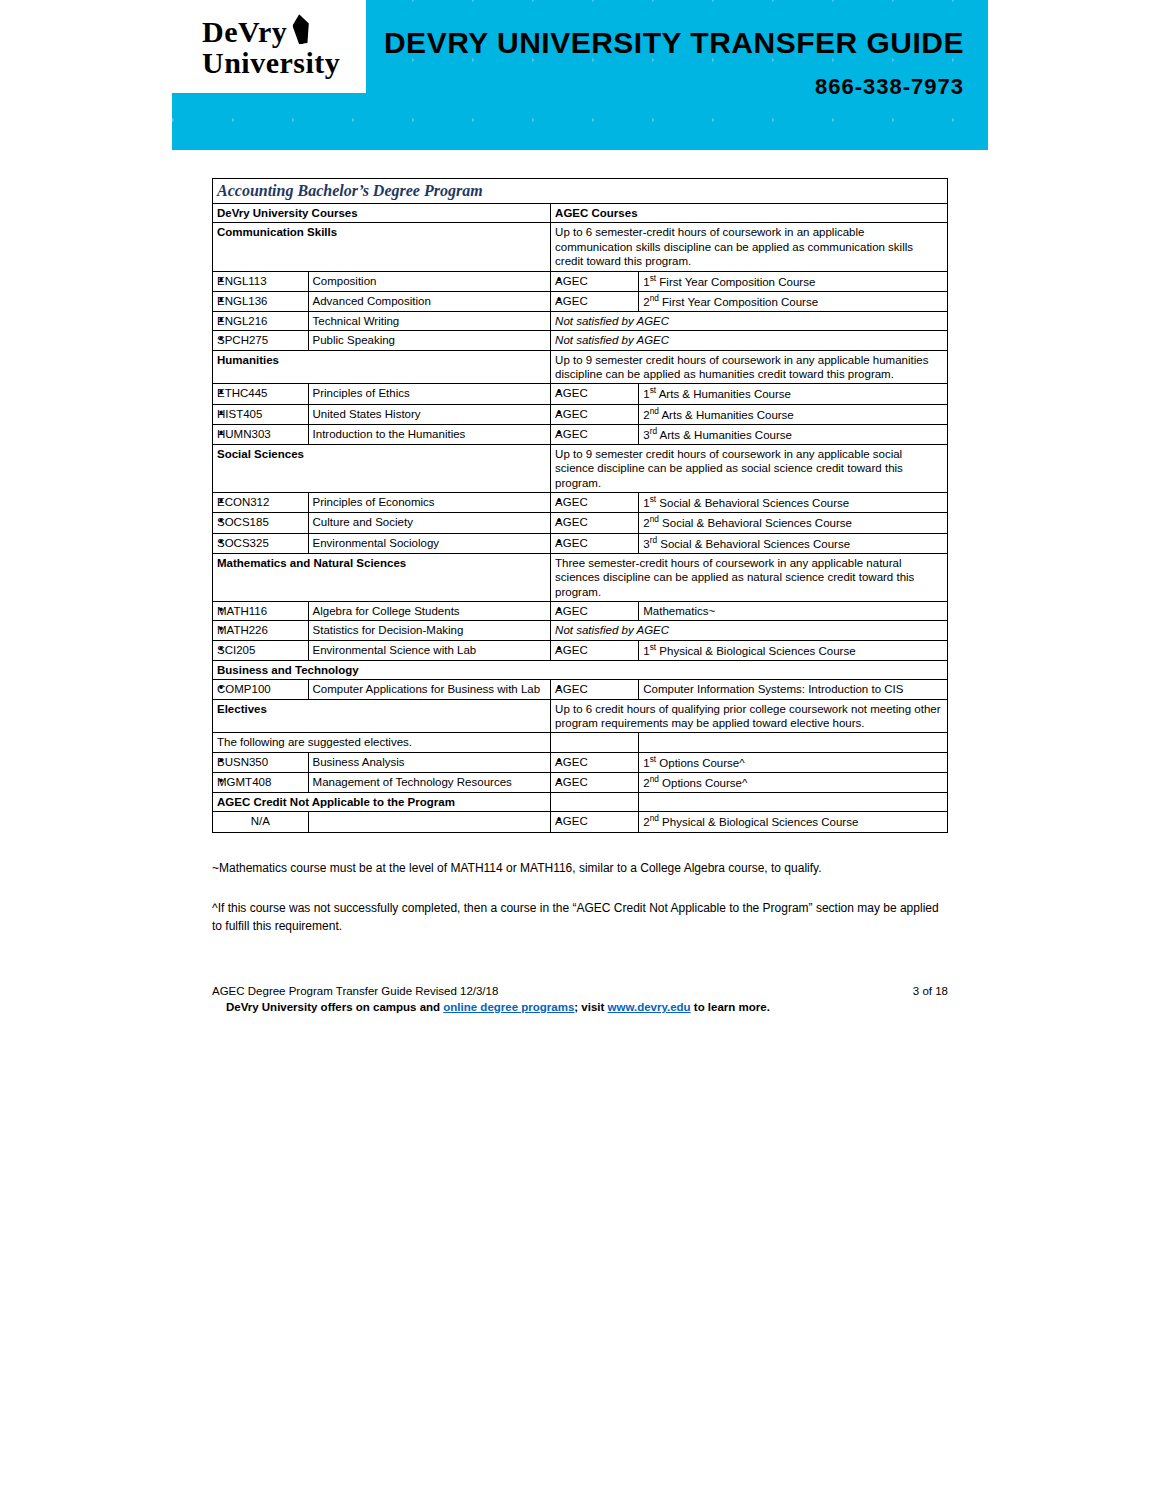DeVry
University
DEVRY UNIVERSITY TRANSFER GUIDE
866-338-7973
| Accounting Bachelor’s Degree Program |
| DeVry University Courses | AGEC Courses |
| Communication Skills | Up to 6 semester-credit hours of coursework in an applicable communication skills discipline can be applied as communication skills credit toward this program. |
| ENGL113 | Composition | AGEC | 1 st First Year Composition Course |
| ENGL136 | Advanced Composition | AGEC | 2 nd First Year Composition Course |
| ENGL216 | Technical Writing | Not satisfied by AGEC |
| SPCH275 | Public Speaking | Not satisfied by AGEC |
| Humanities | Up to 9 semester credit hours of coursework in any applicable humanities discipline can be applied as humanities credit toward this program. |
| ETHC445 | Principles of Ethics | AGEC | 1 st Arts & Humanities Course |
| HIST405 | United States History | AGEC | 2 nd Arts & Humanities Course |
| HUMN303 | Introduction to the Humanities | AGEC | 3 rd Arts & Humanities Course |
| Social Sciences | Up to 9 semester credit hours of coursework in any applicable social science discipline can be applied as social science credit toward this program. |
| ECON312 | Principles of Economics | AGEC | 1 st Social & Behavioral Sciences Course |
| SOCS185 | Culture and Society | AGEC | 2 nd Social & Behavioral Sciences Course |
| SOCS325 | Environmental Sociology | AGEC | 3 rd Social & Behavioral Sciences Course |
| Mathematics and Natural Sciences | Three semester-credit hours of coursework in any applicable natural sciences discipline can be applied as natural science credit toward this program. |
| MATH116 | Algebra for College Students | AGEC | Mathematics~ |
| MATH226 | Statistics for Decision-Making | Not satisfied by AGEC |
| SCI205 | Environmental Science with Lab | AGEC | 1 st Physical & Biological Sciences Course |
| Business and Technology |
| COMP100 | Computer Applications for Business with Lab | AGEC | Computer Information Systems: Introduction to CIS |
| Electives | Up to 6 credit hours of qualifying prior college coursework not meeting other program requirements may be applied toward elective hours. |
| The following are suggested electives. | | |
| BUSN350 | Business Analysis | AGEC | 1 st Options Course^ |
| MGMT408 | Management of Technology Resources | AGEC | 2 nd Options Course^ |
| AGEC Credit Not Applicable to the Program | | |
| N/A | | AGEC | 2 nd Physical & Biological Sciences Course |
~Mathematics course must be at the level of MATH114 or MATH116, similar to a College Algebra course, to qualify.
^If this course was not successfully completed, then a course in the “AGEC Credit Not Applicable to the Program” section may be applied to fulfill this requirement.
AGEC Degree Program Transfer Guide Revised 12/3/18
3 of 18
DeVry University offers on campus and online degree programs; visit www.devry.edu to learn more.